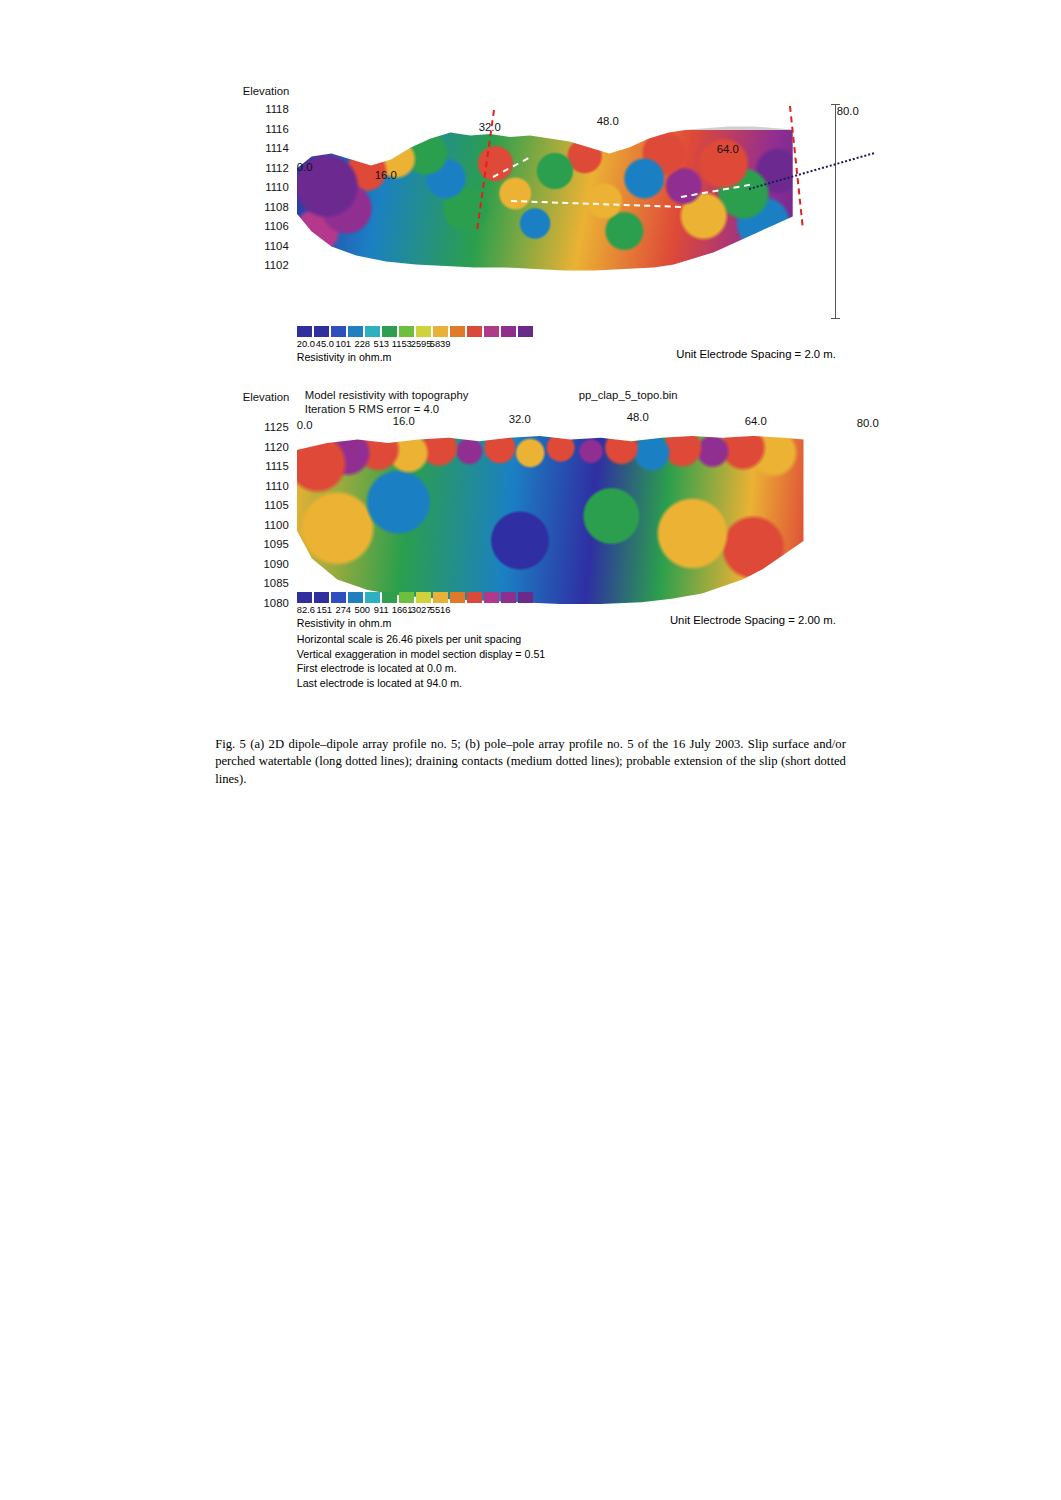Elevation
1118
1116
1114
1112
1110
1108
1106
1104
1102
0.0 16.0 32.0 48.0 64.0 80.0
20.0 45.0 101 228 513 1153 2595 5839
Resistivity in ohm.m
Unit Electrode Spacing = 2.0 m.
Elevation
Model resistivity with topography
Iteration 5 RMS error = 4.0
pp_clap_5_topo.bin
1125
1120
1115
1110
1105
1100
1095
1090
1085
1080
0.0 16.0 32.0 48.0 64.0 80.0
82.6 151 274 500 911 1661 3027 5516
Resistivity in ohm.m
Unit Electrode Spacing = 2.00 m.
Horizontal scale is 26.46 pixels per unit spacing
Vertical exaggeration in model section display = 0.51
First electrode is located at 0.0 m.
Last electrode is located at 94.0 m.
Fig. 5 (a) 2D dipole–dipole array profile no. 5; (b) pole–pole array profile no. 5 of the 16 July 2003. Slip surface and/or perched watertable (long dotted lines); draining contacts (medium dotted lines); probable extension of the slip (short dotted lines).